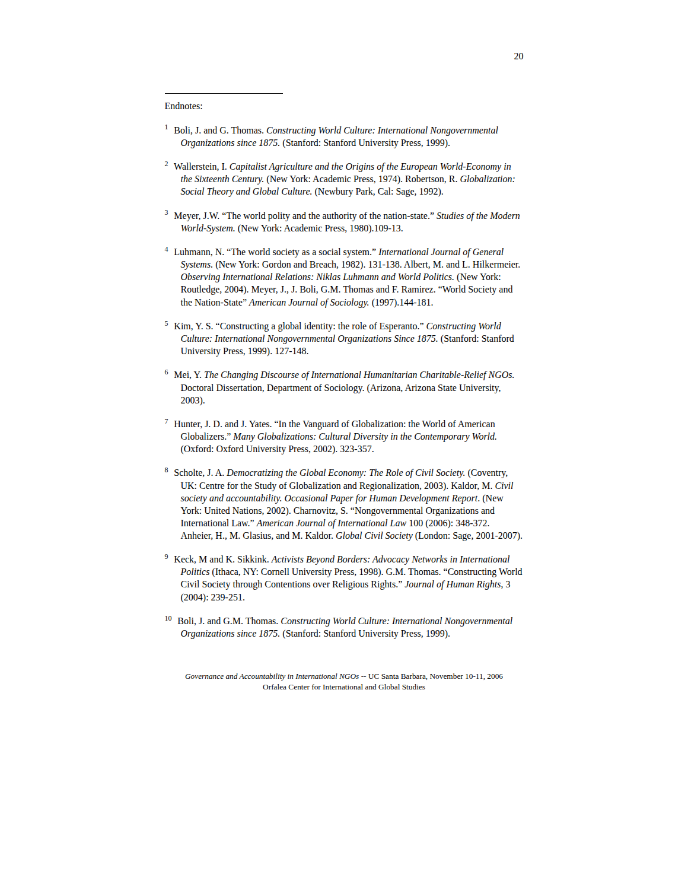20
Endnotes:
1 Boli, J. and G. Thomas. Constructing World Culture: International Nongovernmental Organizations since 1875. (Stanford: Stanford University Press, 1999).
2 Wallerstein, I. Capitalist Agriculture and the Origins of the European World-Economy in the Sixteenth Century. (New York: Academic Press, 1974). Robertson, R. Globalization: Social Theory and Global Culture. (Newbury Park, Cal: Sage, 1992).
3 Meyer, J.W. “The world polity and the authority of the nation-state.” Studies of the Modern World-System. (New York: Academic Press, 1980).109-13.
4 Luhmann, N. “The world society as a social system.” International Journal of General Systems. (New York: Gordon and Breach, 1982). 131-138. Albert, M. and L. Hilkermeier. Observing International Relations: Niklas Luhmann and World Politics. (New York: Routledge, 2004). Meyer, J., J. Boli, G.M. Thomas and F. Ramirez. “World Society and the Nation-State” American Journal of Sociology. (1997).144-181.
5 Kim, Y. S. “Constructing a global identity: the role of Esperanto.” Constructing World Culture: International Nongovernmental Organizations Since 1875. (Stanford: Stanford University Press, 1999). 127-148.
6 Mei, Y. The Changing Discourse of International Humanitarian Charitable-Relief NGOs. Doctoral Dissertation, Department of Sociology. (Arizona, Arizona State University, 2003).
7 Hunter, J. D. and J. Yates. “In the Vanguard of Globalization: the World of American Globalizers.” Many Globalizations: Cultural Diversity in the Contemporary World. (Oxford: Oxford University Press, 2002). 323-357.
8 Scholte, J. A. Democratizing the Global Economy: The Role of Civil Society. (Coventry, UK: Centre for the Study of Globalization and Regionalization, 2003). Kaldor, M. Civil society and accountability. Occasional Paper for Human Development Report. (New York: United Nations, 2002). Charnovitz, S. “Nongovernmental Organizations and International Law.” American Journal of International Law 100 (2006): 348-372. Anheier, H., M. Glasius, and M. Kaldor. Global Civil Society (London: Sage, 2001-2007).
9 Keck, M and K. Sikkink. Activists Beyond Borders: Advocacy Networks in International Politics (Ithaca, NY: Cornell University Press, 1998). G.M. Thomas. “Constructing World Civil Society through Contentions over Religious Rights.” Journal of Human Rights, 3 (2004): 239-251.
10 Boli, J. and G.M. Thomas. Constructing World Culture: International Nongovernmental Organizations since 1875. (Stanford: Stanford University Press, 1999).
Governance and Accountability in International NGOs -- UC Santa Barbara, November 10-11, 2006
Orfalea Center for International and Global Studies